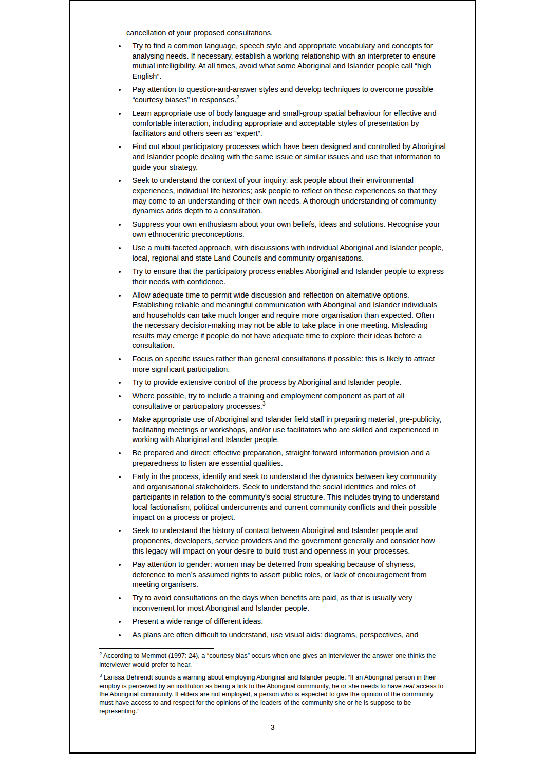cancellation of your proposed consultations.
Try to find a common language, speech style and appropriate vocabulary and concepts for analysing needs. If necessary, establish a working relationship with an interpreter to ensure mutual intelligibility. At all times, avoid what some Aboriginal and Islander people call “high English”.
Pay attention to question-and-answer styles and develop techniques to overcome possible “courtesy biases” in responses.2
Learn appropriate use of body language and small-group spatial behaviour for effective and comfortable interaction, including appropriate and acceptable styles of presentation by facilitators and others seen as “expert”.
Find out about participatory processes which have been designed and controlled by Aboriginal and Islander people dealing with the same issue or similar issues and use that information to guide your strategy.
Seek to understand the context of your inquiry: ask people about their environmental experiences, individual life histories; ask people to reflect on these experiences so that they may come to an understanding of their own needs. A thorough understanding of community dynamics adds depth to a consultation.
Suppress your own enthusiasm about your own beliefs, ideas and solutions. Recognise your own ethnocentric preconceptions.
Use a multi-faceted approach, with discussions with individual Aboriginal and Islander people, local, regional and state Land Councils and community organisations.
Try to ensure that the participatory process enables Aboriginal and Islander people to express their needs with confidence.
Allow adequate time to permit wide discussion and reflection on alternative options. Establishing reliable and meaningful communication with Aboriginal and Islander individuals and households can take much longer and require more organisation than expected. Often the necessary decision-making may not be able to take place in one meeting. Misleading results may emerge if people do not have adequate time to explore their ideas before a consultation.
Focus on specific issues rather than general consultations if possible: this is likely to attract more significant participation.
Try to provide extensive control of the process by Aboriginal and Islander people.
Where possible, try to include a training and employment component as part of all consultative or participatory processes.3
Make appropriate use of Aboriginal and Islander field staff in preparing material, pre-publicity, facilitating meetings or workshops, and/or use facilitators who are skilled and experienced in working with Aboriginal and Islander people.
Be prepared and direct: effective preparation, straight-forward information provision and a preparedness to listen are essential qualities.
Early in the process, identify and seek to understand the dynamics between key community and organisational stakeholders. Seek to understand the social identities and roles of participants in relation to the community’s social structure. This includes trying to understand local factionalism, political undercurrents and current community conflicts and their possible impact on a process or project.
Seek to understand the history of contact between Aboriginal and Islander people and proponents, developers, service providers and the government generally and consider how this legacy will impact on your desire to build trust and openness in your processes.
Pay attention to gender: women may be deterred from speaking because of shyness, deference to men’s assumed rights to assert public roles, or lack of encouragement from meeting organisers.
Try to avoid consultations on the days when benefits are paid, as that is usually very inconvenient for most Aboriginal and Islander people.
Present a wide range of different ideas.
As plans are often difficult to understand, use visual aids: diagrams, perspectives, and
2 According to Memmot (1997: 24), a “courtesy bias” occurs when one gives an interviewer the answer one thinks the interviewer would prefer to hear.
3 Larissa Behrendt sounds a warning about employing Aboriginal and Islander people: “If an Aboriginal person in their employ is perceived by an institution as being a link to the Aboriginal community, he or she needs to have real access to the Aboriginal community. If elders are not employed, a person who is expected to give the opinion of the community must have access to and respect for the opinions of the leaders of the community she or he is suppose to be representing.”
3